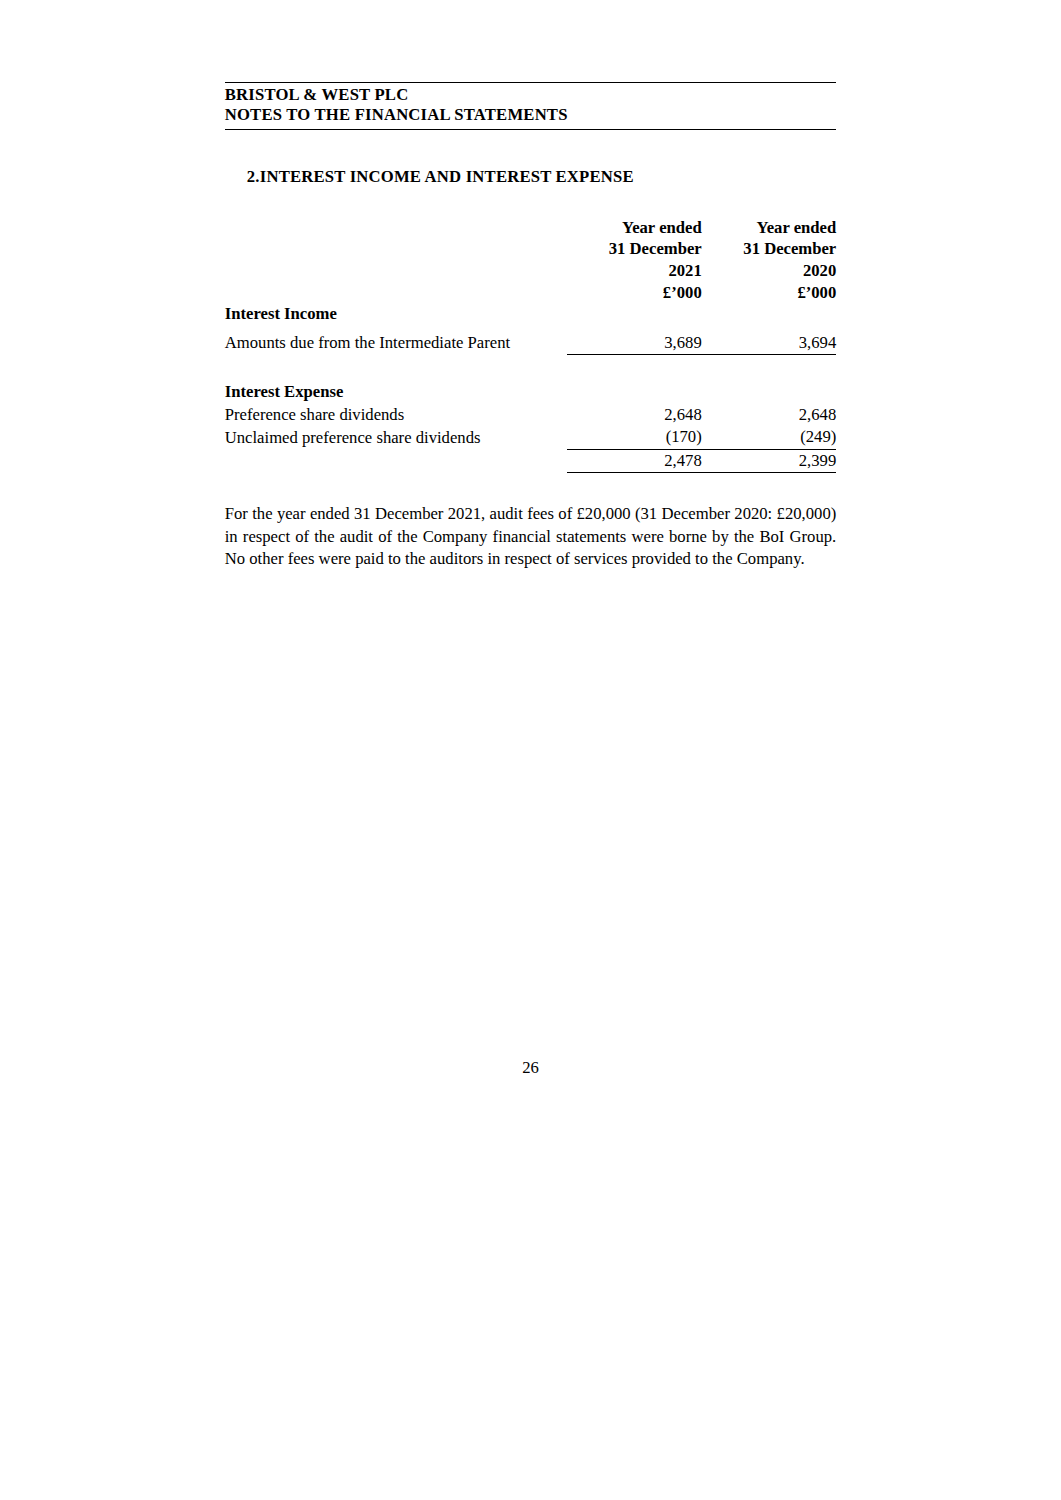BRISTOL & WEST PLC
NOTES TO THE FINANCIAL STATEMENTS
2. INTEREST INCOME AND INTEREST EXPENSE
| | Year ended 31 December 2021 £’000 | Year ended 31 December 2020 £’000 |
| Interest Income | | |
| Amounts due from the Intermediate Parent | 3,689 | 3,694 |
| Interest Expense | | |
| Preference share dividends | 2,648 | 2,648 |
| Unclaimed preference share dividends | (170) | (249) |
| | 2,478 | 2,399 |
For the year ended 31 December 2021, audit fees of £20,000 (31 December 2020: £20,000) in respect of the audit of the Company financial statements were borne by the BoI Group. No other fees were paid to the auditors in respect of services provided to the Company.
26